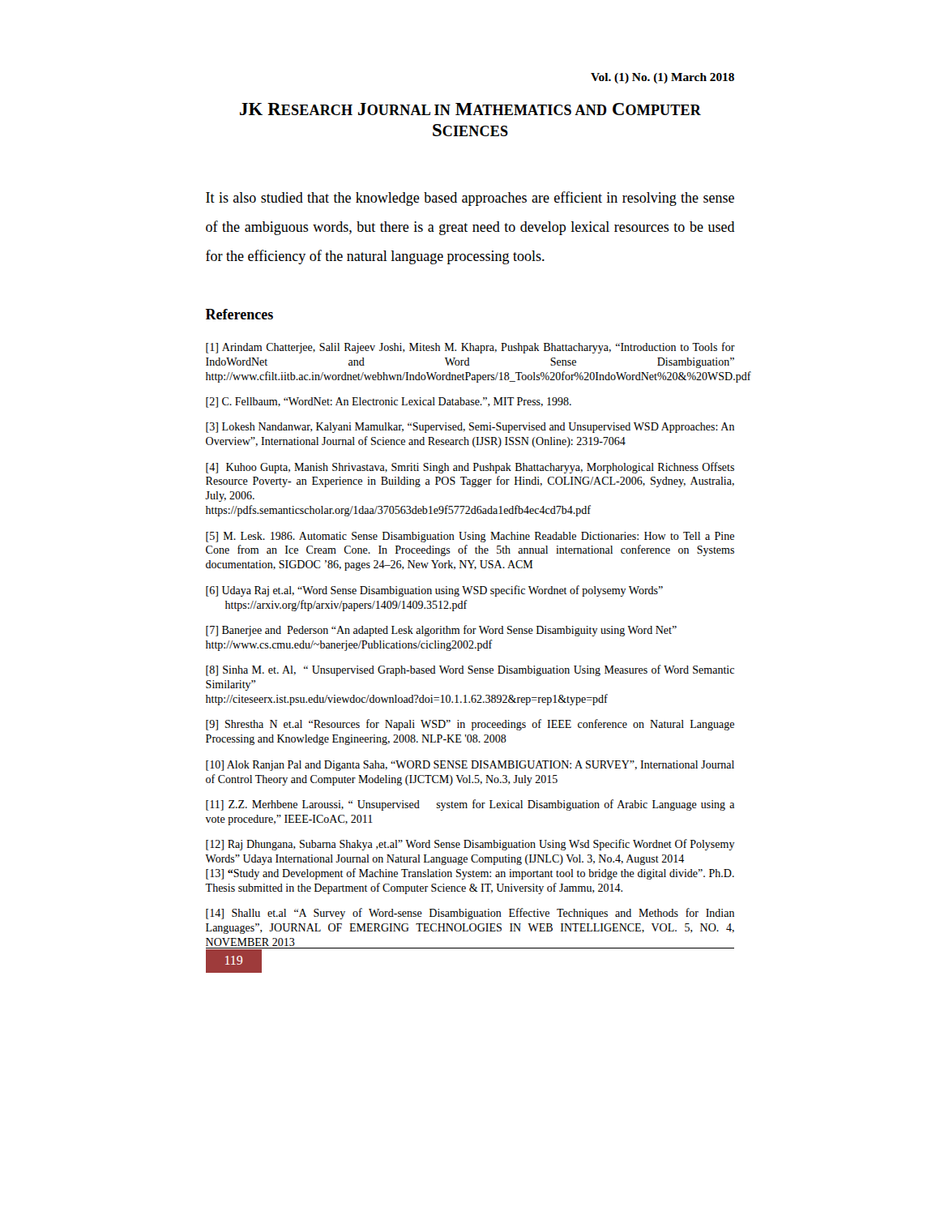Vol. (1) No. (1) March 2018
JK RESEARCH JOURNAL IN MATHEMATICS AND COMPUTER SCIENCES
It is also studied that the knowledge based approaches are efficient in resolving the sense of the ambiguous words, but there is a great need to develop lexical resources to be used for the efficiency of the natural language processing tools.
References
[1] Arindam Chatterjee, Salil Rajeev Joshi, Mitesh M. Khapra, Pushpak Bhattacharyya, “Introduction to Tools for IndoWordNet and Word Sense Disambiguation” http://www.cfilt.iitb.ac.in/wordnet/webhwn/IndoWordnetPapers/18_Tools%20for%20IndoWordNet%20&%20WSD.pdf
[2] C. Fellbaum, “WordNet: An Electronic Lexical Database.”, MIT Press, 1998.
[3] Lokesh Nandanwar, Kalyani Mamulkar, “Supervised, Semi-Supervised and Unsupervised WSD Approaches: An Overview”, International Journal of Science and Research (IJSR) ISSN (Online): 2319-7064
[4] Kuhoo Gupta, Manish Shrivastava, Smriti Singh and Pushpak Bhattacharyya, Morphological Richness Offsets Resource Poverty- an Experience in Building a POS Tagger for Hindi, COLING/ACL-2006, Sydney, Australia, July, 2006.
https://pdfs.semanticscholar.org/1daa/370563deb1e9f5772d6ada1edfb4ec4cd7b4.pdf
[5] M. Lesk. 1986. Automatic Sense Disambiguation Using Machine Readable Dictionaries: How to Tell a Pine Cone from an Ice Cream Cone. In Proceedings of the 5th annual international conference on Systems documentation, SIGDOC ’86, pages 24–26, New York, NY, USA. ACM
[6] Udaya Raj et.al, “Word Sense Disambiguation using WSD specific Wordnet of polysemy Words”
https://arxiv.org/ftp/arxiv/papers/1409/1409.3512.pdf
[7] Banerjee and Pederson “An adapted Lesk algorithm for Word Sense Disambiguity using Word Net”
http://www.cs.cmu.edu/~banerjee/Publications/cicling2002.pdf
[8] Sinha M. et. Al, “ Unsupervised Graph-based Word Sense Disambiguation Using Measures of Word Semantic Similarity”
http://citeseerx.ist.psu.edu/viewdoc/download?doi=10.1.1.62.3892&rep=rep1&type=pdf
[9] Shrestha N et.al “Resources for Napali WSD” in proceedings of IEEE conference on Natural Language Processing and Knowledge Engineering, 2008. NLP-KE '08. 2008
[10] Alok Ranjan Pal and Diganta Saha, “WORD SENSE DISAMBIGUATION: A SURVEY”, International Journal of Control Theory and Computer Modeling (IJCTCM) Vol.5, No.3, July 2015
[11] Z.Z. Merhbene Laroussi, “ Unsupervised system for Lexical Disambiguation of Arabic Language using a vote procedure,” IEEE-ICoAC, 2011
[12] Raj Dhungana, Subarna Shakya ,et.al” Word Sense Disambiguation Using Wsd Specific Wordnet Of Polysemy Words” Udaya International Journal on Natural Language Computing (IJNLC) Vol. 3, No.4, August 2014
[13] “Study and Development of Machine Translation System: an important tool to bridge the digital divide”. Ph.D. Thesis submitted in the Department of Computer Science & IT, University of Jammu, 2014.
[14] Shallu et.al “A Survey of Word-sense Disambiguation Effective Techniques and Methods for Indian Languages”, JOURNAL OF EMERGING TECHNOLOGIES IN WEB INTELLIGENCE, VOL. 5, NO. 4, NOVEMBER 2013
119